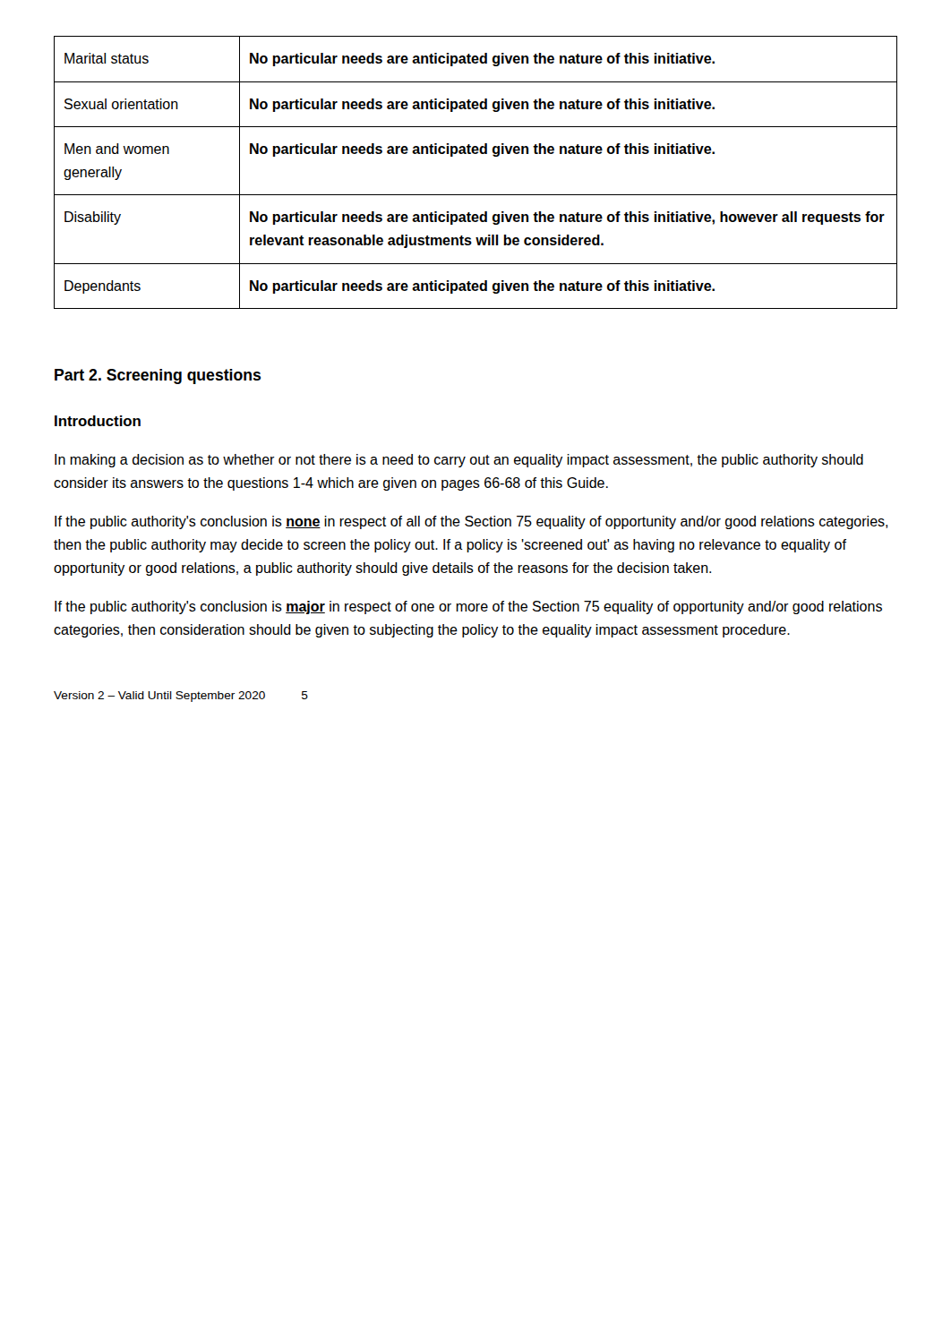| Marital status | No particular needs are anticipated given the nature of this initiative. |
| Sexual orientation | No particular needs are anticipated given the nature of this initiative. |
| Men and women generally | No particular needs are anticipated given the nature of this initiative. |
| Disability | No particular needs are anticipated given the nature of this initiative, however all requests for relevant reasonable adjustments will be considered. |
| Dependants | No particular needs are anticipated given the nature of this initiative. |
Part 2. Screening questions
Introduction
In making a decision as to whether or not there is a need to carry out an equality impact assessment, the public authority should consider its answers to the questions 1-4 which are given on pages 66-68 of this Guide.
If the public authority's conclusion is none in respect of all of the Section 75 equality of opportunity and/or good relations categories, then the public authority may decide to screen the policy out. If a policy is 'screened out' as having no relevance to equality of opportunity or good relations, a public authority should give details of the reasons for the decision taken.
If the public authority's conclusion is major in respect of one or more of the Section 75 equality of opportunity and/or good relations categories, then consideration should be given to subjecting the policy to the equality impact assessment procedure.
Version 2 – Valid Until September 2020 5